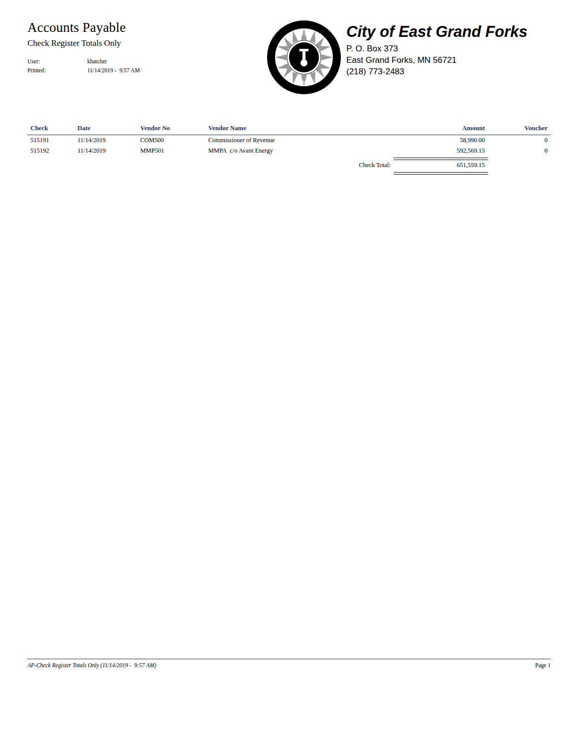Accounts Payable
Check Register Totals Only
User:
khatcher
Printed:
11/14/2019 - 9:57 AM
EAST GRAND MINNESOTA
City of East Grand Forks
P. O. Box 373
East Grand Forks, MN 56721
(218) 773-2483
| Check | Date | Vendor No | Vendor Name | Amount | Voucher |
| --- | --- | --- | --- | --- | --- |
| 515191 | 11/14/2019 | COM500 | Commissioner of Revenue | 58,990.00 | 0 |
| 515192 | 11/14/2019 | MMP501 | MMPA c/o Avant Energy | 592,569.15 | 0 |
| Check Total: | 651,559.15 | |
AP-Check Register Totals Only (11/14/2019 - 9:57 AM)
Page 1